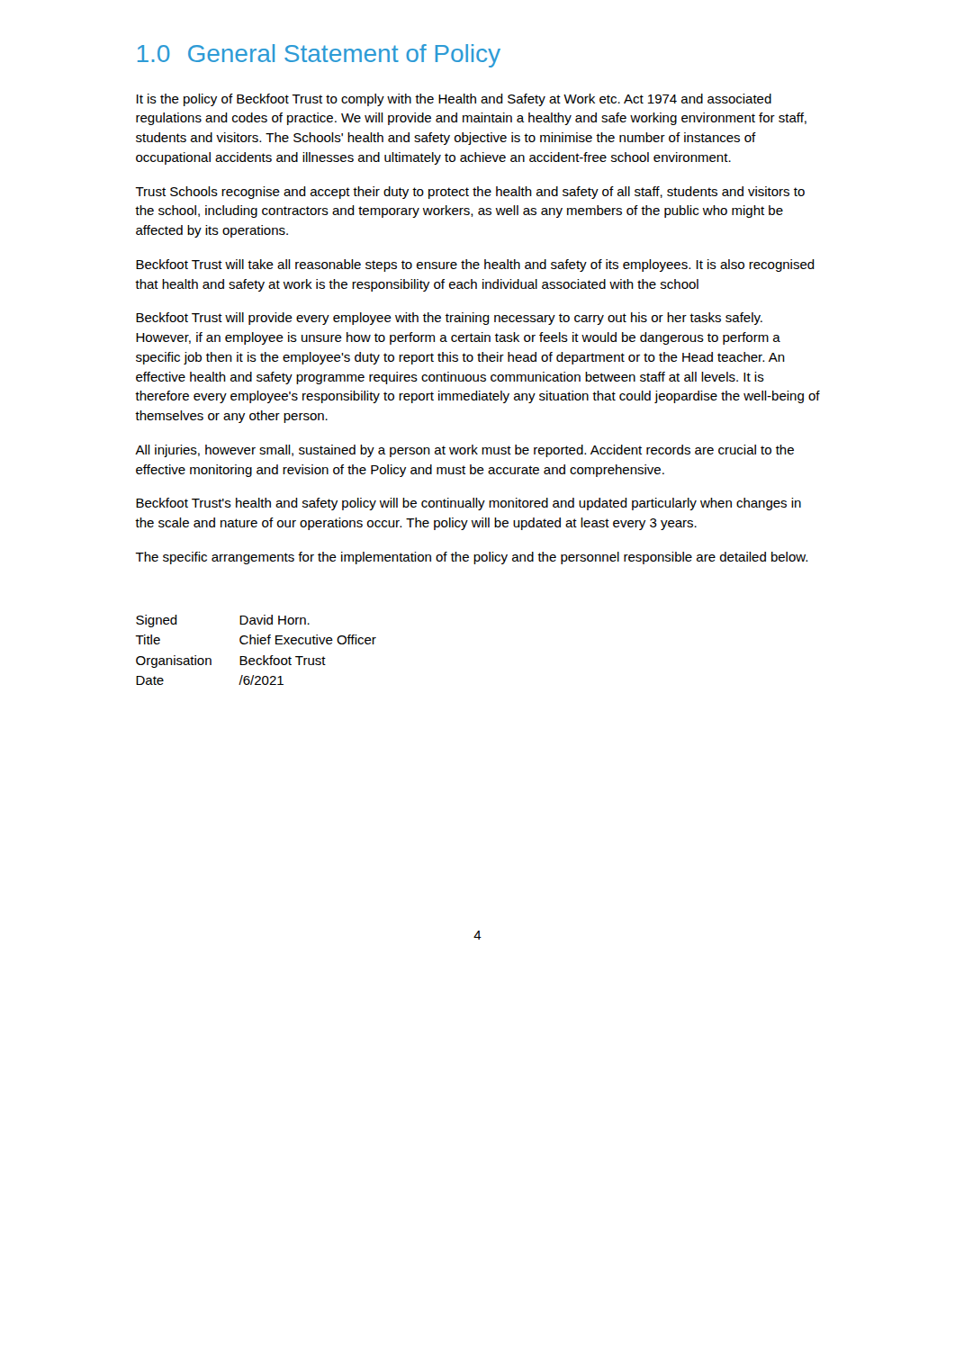1.0 General Statement of Policy
It is the policy of Beckfoot Trust to comply with the Health and Safety at Work etc. Act 1974 and associated regulations and codes of practice. We will provide and maintain a healthy and safe working environment for staff, students and visitors. The Schools' health and safety objective is to minimise the number of instances of occupational accidents and illnesses and ultimately to achieve an accident-free school environment.
Trust Schools recognise and accept their duty to protect the health and safety of all staff, students and visitors to the school, including contractors and temporary workers, as well as any members of the public who might be affected by its operations.
Beckfoot Trust will take all reasonable steps to ensure the health and safety of its employees. It is also recognised that health and safety at work is the responsibility of each individual associated with the school
Beckfoot Trust will provide every employee with the training necessary to carry out his or her tasks safely. However, if an employee is unsure how to perform a certain task or feels it would be dangerous to perform a specific job then it is the employee's duty to report this to their head of department or to the Head teacher. An effective health and safety programme requires continuous communication between staff at all levels. It is therefore every employee's responsibility to report immediately any situation that could jeopardise the well-being of themselves or any other person.
All injuries, however small, sustained by a person at work must be reported. Accident records are crucial to the effective monitoring and revision of the Policy and must be accurate and comprehensive.
Beckfoot Trust's health and safety policy will be continually monitored and updated particularly when changes in the scale and nature of our operations occur. The policy will be updated at least every 3 years.
The specific arrangements for the implementation of the policy and the personnel responsible are detailed below.
| Signed | David Horn. |
| Title | Chief Executive Officer |
| Organisation | Beckfoot Trust |
| Date | /6/2021 |
4